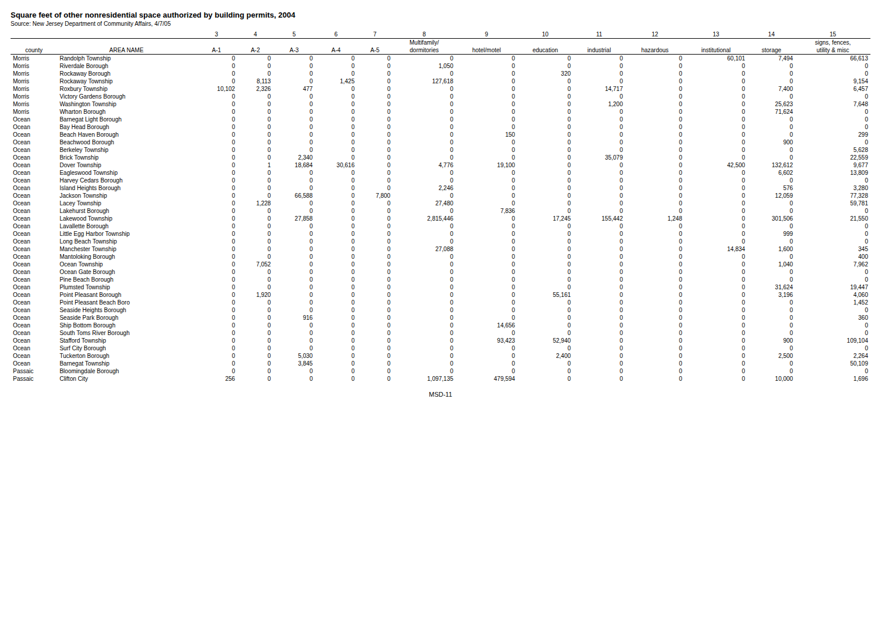Square feet of other nonresidential space authorized by building permits, 2004
Source: New Jersey Department of Community Affairs, 4/7/05
| | | 3 | 4 | 5 | 6 | 7 | 8 | 9 | 10 | 11 | 12 | 13 | 14 | 15 |
| --- | --- | --- | --- | --- | --- | --- | --- | --- | --- | --- | --- | --- | --- | --- |
| | | | | | | | Multifamily/ | | | | | | | signs, fences, |
| county | AREA NAME | A-1 | A-2 | A-3 | A-4 | A-5 | dormitories | hotel/motel | education | industrial | hazardous | institutional | storage | utility & misc |
| Morris | Randolph Township | 0 | 0 | 0 | 0 | 0 | 0 | 0 | 0 | 0 | 0 | 60,101 | 7,494 | 66,613 |
| Morris | Riverdale Borough | 0 | 0 | 0 | 0 | 0 | 1,050 | 0 | 0 | 0 | 0 | 0 | 0 | 0 |
| Morris | Rockaway Borough | 0 | 0 | 0 | 0 | 0 | 0 | 0 | 320 | 0 | 0 | 0 | 0 | 0 |
| Morris | Rockaway Township | 0 | 8,113 | 0 | 1,425 | 0 | 127,618 | 0 | 0 | 0 | 0 | 0 | 0 | 9,154 |
| Morris | Roxbury Township | 10,102 | 2,326 | 477 | 0 | 0 | 0 | 0 | 0 | 14,717 | 0 | 0 | 7,400 | 6,457 |
| Morris | Victory Gardens Borough | 0 | 0 | 0 | 0 | 0 | 0 | 0 | 0 | 0 | 0 | 0 | 0 | 0 |
| Morris | Washington Township | 0 | 0 | 0 | 0 | 0 | 0 | 0 | 0 | 1,200 | 0 | 0 | 25,623 | 7,648 |
| Morris | Wharton Borough | 0 | 0 | 0 | 0 | 0 | 0 | 0 | 0 | 0 | 0 | 0 | 71,624 | 0 |
| Ocean | Barnegat Light Borough | 0 | 0 | 0 | 0 | 0 | 0 | 0 | 0 | 0 | 0 | 0 | 0 | 0 |
| Ocean | Bay Head Borough | 0 | 0 | 0 | 0 | 0 | 0 | 0 | 0 | 0 | 0 | 0 | 0 | 0 |
| Ocean | Beach Haven Borough | 0 | 0 | 0 | 0 | 0 | 0 | 150 | 0 | 0 | 0 | 0 | 0 | 299 |
| Ocean | Beachwood Borough | 0 | 0 | 0 | 0 | 0 | 0 | 0 | 0 | 0 | 0 | 0 | 900 | 0 |
| Ocean | Berkeley Township | 0 | 0 | 0 | 0 | 0 | 0 | 0 | 0 | 0 | 0 | 0 | 0 | 5,628 |
| Ocean | Brick Township | 0 | 0 | 2,340 | 0 | 0 | 0 | 0 | 0 | 35,079 | 0 | 0 | 0 | 22,559 |
| Ocean | Dover Township | 0 | 1 | 18,684 | 30,616 | 0 | 4,776 | 19,100 | 0 | 0 | 0 | 42,500 | 132,612 | 9,677 |
| Ocean | Eagleswood Township | 0 | 0 | 0 | 0 | 0 | 0 | 0 | 0 | 0 | 0 | 0 | 6,602 | 13,809 |
| Ocean | Harvey Cedars Borough | 0 | 0 | 0 | 0 | 0 | 0 | 0 | 0 | 0 | 0 | 0 | 0 | 0 |
| Ocean | Island Heights Borough | 0 | 0 | 0 | 0 | 0 | 2,246 | 0 | 0 | 0 | 0 | 0 | 576 | 3,280 |
| Ocean | Jackson Township | 0 | 0 | 66,588 | 0 | 7,800 | 0 | 0 | 0 | 0 | 0 | 0 | 12,059 | 77,328 |
| Ocean | Lacey Township | 0 | 1,228 | 0 | 0 | 0 | 27,480 | 0 | 0 | 0 | 0 | 0 | 0 | 59,781 |
| Ocean | Lakehurst Borough | 0 | 0 | 0 | 0 | 0 | 0 | 7,836 | 0 | 0 | 0 | 0 | 0 | 0 |
| Ocean | Lakewood Township | 0 | 0 | 27,858 | 0 | 0 | 2,815,446 | 0 | 17,245 | 155,442 | 1,248 | 0 | 301,506 | 21,550 |
| Ocean | Lavallette Borough | 0 | 0 | 0 | 0 | 0 | 0 | 0 | 0 | 0 | 0 | 0 | 0 | 0 |
| Ocean | Little Egg Harbor Township | 0 | 0 | 0 | 0 | 0 | 0 | 0 | 0 | 0 | 0 | 0 | 999 | 0 |
| Ocean | Long Beach Township | 0 | 0 | 0 | 0 | 0 | 0 | 0 | 0 | 0 | 0 | 0 | 0 | 0 |
| Ocean | Manchester Township | 0 | 0 | 0 | 0 | 0 | 27,088 | 0 | 0 | 0 | 0 | 14,834 | 1,600 | 345 |
| Ocean | Mantoloking Borough | 0 | 0 | 0 | 0 | 0 | 0 | 0 | 0 | 0 | 0 | 0 | 0 | 400 |
| Ocean | Ocean Township | 0 | 7,052 | 0 | 0 | 0 | 0 | 0 | 0 | 0 | 0 | 0 | 1,040 | 7,962 |
| Ocean | Ocean Gate Borough | 0 | 0 | 0 | 0 | 0 | 0 | 0 | 0 | 0 | 0 | 0 | 0 | 0 |
| Ocean | Pine Beach Borough | 0 | 0 | 0 | 0 | 0 | 0 | 0 | 0 | 0 | 0 | 0 | 0 | 0 |
| Ocean | Plumsted Township | 0 | 0 | 0 | 0 | 0 | 0 | 0 | 0 | 0 | 0 | 0 | 31,624 | 19,447 |
| Ocean | Point Pleasant Borough | 0 | 1,920 | 0 | 0 | 0 | 0 | 0 | 55,161 | 0 | 0 | 0 | 3,196 | 4,060 |
| Ocean | Point Pleasant Beach Boro | 0 | 0 | 0 | 0 | 0 | 0 | 0 | 0 | 0 | 0 | 0 | 0 | 1,452 |
| Ocean | Seaside Heights Borough | 0 | 0 | 0 | 0 | 0 | 0 | 0 | 0 | 0 | 0 | 0 | 0 | 0 |
| Ocean | Seaside Park Borough | 0 | 0 | 916 | 0 | 0 | 0 | 0 | 0 | 0 | 0 | 0 | 0 | 360 |
| Ocean | Ship Bottom Borough | 0 | 0 | 0 | 0 | 0 | 0 | 14,656 | 0 | 0 | 0 | 0 | 0 | 0 |
| Ocean | South Toms River Borough | 0 | 0 | 0 | 0 | 0 | 0 | 0 | 0 | 0 | 0 | 0 | 0 | 0 |
| Ocean | Stafford Township | 0 | 0 | 0 | 0 | 0 | 0 | 93,423 | 52,940 | 0 | 0 | 0 | 900 | 109,104 |
| Ocean | Surf City Borough | 0 | 0 | 0 | 0 | 0 | 0 | 0 | 0 | 0 | 0 | 0 | 0 | 0 |
| Ocean | Tuckerton Borough | 0 | 0 | 5,030 | 0 | 0 | 0 | 0 | 2,400 | 0 | 0 | 0 | 2,500 | 2,264 |
| Ocean | Barnegat Township | 0 | 0 | 3,845 | 0 | 0 | 0 | 0 | 0 | 0 | 0 | 0 | 0 | 50,109 |
| Passaic | Bloomingdale Borough | 0 | 0 | 0 | 0 | 0 | 0 | 0 | 0 | 0 | 0 | 0 | 0 | 0 |
| Passaic | Clifton City | 256 | 0 | 0 | 0 | 0 | 1,097,135 | 479,594 | 0 | 0 | 0 | 0 | 10,000 | 1,696 |
MSD-11